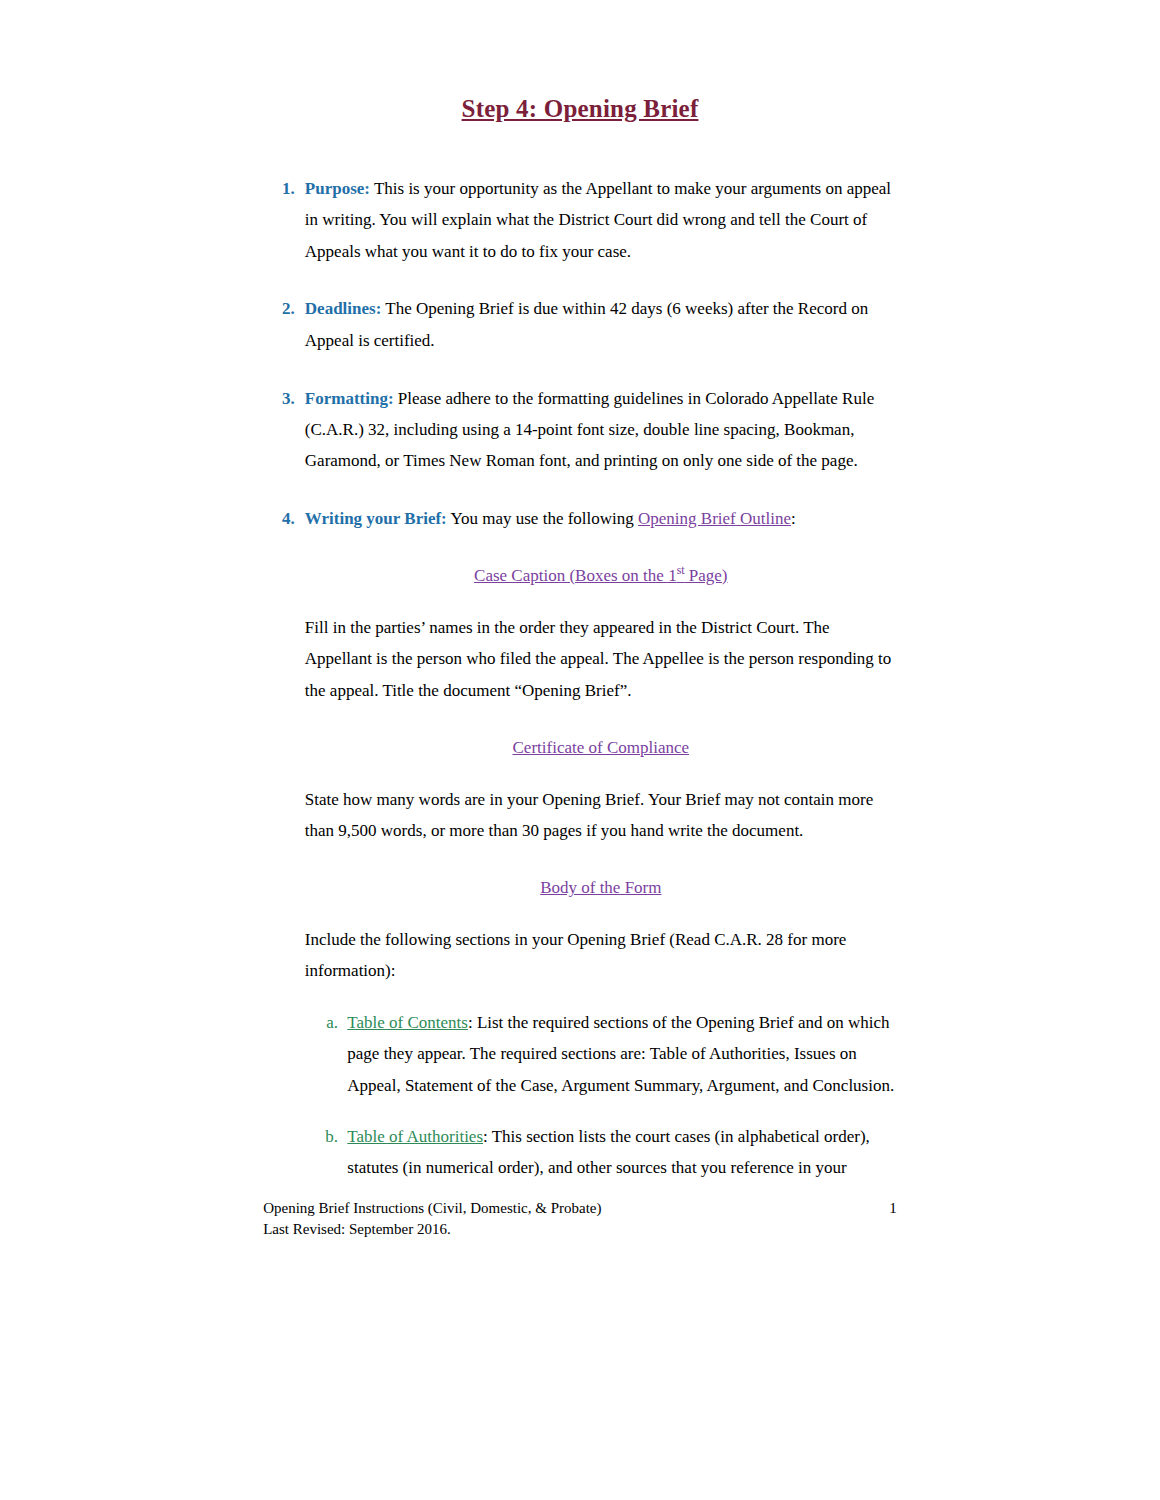Step 4: Opening Brief
Purpose: This is your opportunity as the Appellant to make your arguments on appeal in writing. You will explain what the District Court did wrong and tell the Court of Appeals what you want it to do to fix your case.
Deadlines: The Opening Brief is due within 42 days (6 weeks) after the Record on Appeal is certified.
Formatting: Please adhere to the formatting guidelines in Colorado Appellate Rule (C.A.R.) 32, including using a 14-point font size, double line spacing, Bookman, Garamond, or Times New Roman font, and printing on only one side of the page.
Writing your Brief: You may use the following Opening Brief Outline:
Case Caption (Boxes on the 1st Page)
Fill in the parties’ names in the order they appeared in the District Court. The Appellant is the person who filed the appeal. The Appellee is the person responding to the appeal. Title the document “Opening Brief”.
Certificate of Compliance
State how many words are in your Opening Brief. Your Brief may not contain more than 9,500 words, or more than 30 pages if you hand write the document.
Body of the Form
Include the following sections in your Opening Brief (Read C.A.R. 28 for more information):
Table of Contents: List the required sections of the Opening Brief and on which page they appear. The required sections are: Table of Authorities, Issues on Appeal, Statement of the Case, Argument Summary, Argument, and Conclusion.
Table of Authorities: This section lists the court cases (in alphabetical order), statutes (in numerical order), and other sources that you reference in your
Opening Brief Instructions (Civil, Domestic, & Probate)
Last Revised: September 2016.
1